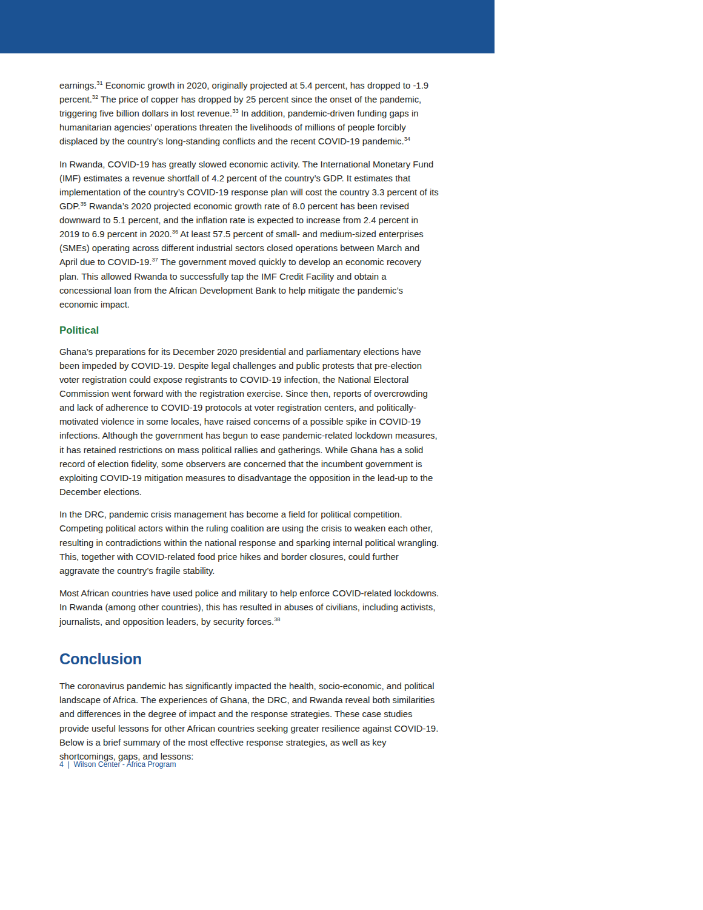earnings.31 Economic growth in 2020, originally projected at 5.4 percent, has dropped to -1.9 percent.32 The price of copper has dropped by 25 percent since the onset of the pandemic, triggering five billion dollars in lost revenue.33 In addition, pandemic-driven funding gaps in humanitarian agencies’ operations threaten the livelihoods of millions of people forcibly displaced by the country’s long-standing conflicts and the recent COVID-19 pandemic.34
In Rwanda, COVID-19 has greatly slowed economic activity. The International Monetary Fund (IMF) estimates a revenue shortfall of 4.2 percent of the country’s GDP. It estimates that implementation of the country’s COVID-19 response plan will cost the country 3.3 percent of its GDP.35 Rwanda’s 2020 projected economic growth rate of 8.0 percent has been revised downward to 5.1 percent, and the inflation rate is expected to increase from 2.4 percent in 2019 to 6.9 percent in 2020.36 At least 57.5 percent of small- and medium-sized enterprises (SMEs) operating across different industrial sectors closed operations between March and April due to COVID-19.37 The government moved quickly to develop an economic recovery plan. This allowed Rwanda to successfully tap the IMF Credit Facility and obtain a concessional loan from the African Development Bank to help mitigate the pandemic’s economic impact.
Political
Ghana’s preparations for its December 2020 presidential and parliamentary elections have been impeded by COVID-19. Despite legal challenges and public protests that pre-election voter registration could expose registrants to COVID-19 infection, the National Electoral Commission went forward with the registration exercise. Since then, reports of overcrowding and lack of adherence to COVID-19 protocols at voter registration centers, and politically-motivated violence in some locales, have raised concerns of a possible spike in COVID-19 infections. Although the government has begun to ease pandemic-related lockdown measures, it has retained restrictions on mass political rallies and gatherings. While Ghana has a solid record of election fidelity, some observers are concerned that the incumbent government is exploiting COVID-19 mitigation measures to disadvantage the opposition in the lead-up to the December elections.
In the DRC, pandemic crisis management has become a field for political competition. Competing political actors within the ruling coalition are using the crisis to weaken each other, resulting in contradictions within the national response and sparking internal political wrangling. This, together with COVID-related food price hikes and border closures, could further aggravate the country’s fragile stability.
Most African countries have used police and military to help enforce COVID-related lockdowns. In Rwanda (among other countries), this has resulted in abuses of civilians, including activists, journalists, and opposition leaders, by security forces.38
Conclusion
The coronavirus pandemic has significantly impacted the health, socio-economic, and political landscape of Africa. The experiences of Ghana, the DRC, and Rwanda reveal both similarities and differences in the degree of impact and the response strategies. These case studies provide useful lessons for other African countries seeking greater resilience against COVID-19. Below is a brief summary of the most effective response strategies, as well as key shortcomings, gaps, and lessons:
4 | Wilson Center - Africa Program